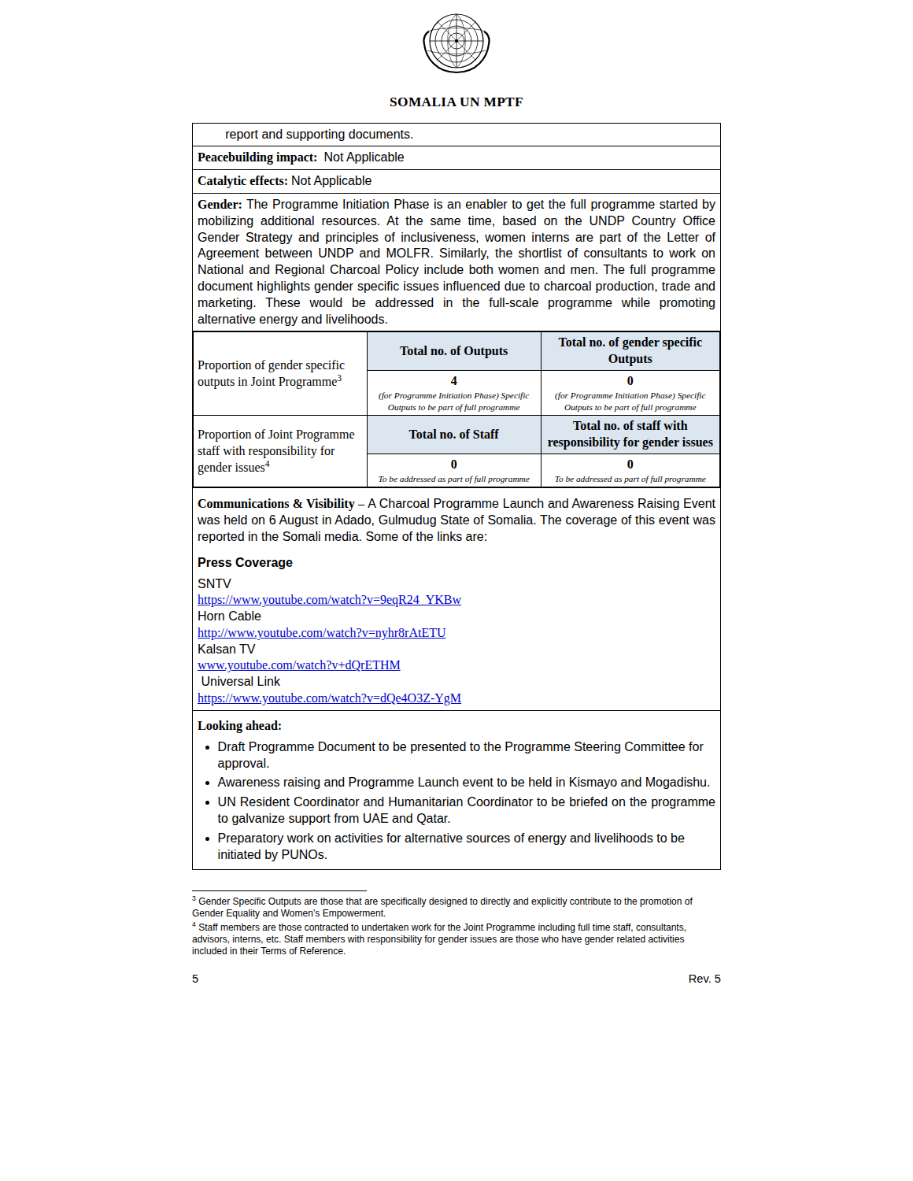SOMALIA UN MPTF
| report and supporting documents. |
| Peacebuilding impact: Not Applicable |
| Catalytic effects: Not Applicable |
| Gender: The Programme Initiation Phase is an enabler to get the full programme started by mobilizing additional resources. At the same time, based on the UNDP Country Office Gender Strategy and principles of inclusiveness, women interns are part of the Letter of Agreement between UNDP and MOLFR. Similarly, the shortlist of consultants to work on National and Regional Charcoal Policy include both women and men. The full programme document highlights gender specific issues influenced due to charcoal production, trade and marketing. These would be addressed in the full-scale programme while promoting alternative energy and livelihoods. |
| / Proportion of gender specific outputs in Joint Programme 3 / Total no. of Outputs / Total no. of gender specific Outputs / / 4 (for Programme Initiation Phase) Specific Outputs to be part of full programme / 0 (for Programme Initiation Phase) Specific Outputs to be part of full programme / / Proportion of Joint Programme staff with responsibility for gender issues 4 / Total no. of Staff / Total no. of staff with responsibility for gender issues / / 0 To be addressed as part of full programme / 0 To be addressed as part of full programme / |
| Communications & Visibility – A Charcoal Programme Launch and Awareness Raising Event was held on 6 August in Adado, Gulmudug State of Somalia. The coverage of this event was reported in the Somali media. Some of the links are: Press Coverage SNTV https://www.youtube.com/watch?v=9eqR24_YKBw Horn Cable http://www.youtube.com/watch?v=nyhr8rAtETU Kalsan TV www.youtube.com/watch?v+dQrETHM Universal Link https://www.youtube.com/watch?v=dQe4O3Z-YgM |
| Looking ahead: Draft Programme Document to be presented to the Programme Steering Committee for approval. Awareness raising and Programme Launch event to be held in Kismayo and Mogadishu. UN Resident Coordinator and Humanitarian Coordinator to be briefed on the programme to galvanize support from UAE and Qatar. Preparatory work on activities for alternative sources of energy and livelihoods to be initiated by PUNOs. |
3 Gender Specific Outputs are those that are specifically designed to directly and explicitly contribute to the promotion of Gender Equality and Women’s Empowerment.
4 Staff members are those contracted to undertaken work for the Joint Programme including full time staff, consultants, advisors, interns, etc. Staff members with responsibility for gender issues are those who have gender related activities included in their Terms of Reference.
5 Rev. 5